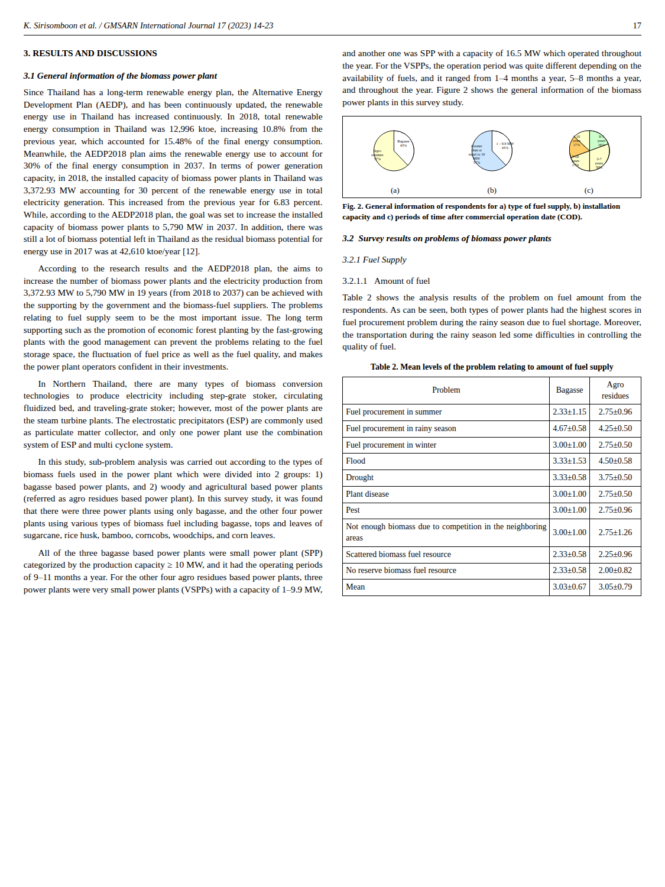K. Sirisomboon et al. / GMSARN International Journal 17 (2023) 14-23 17
3. RESULTS AND DISCUSSIONS
3.1 General information of the biomass power plant
Since Thailand has a long-term renewable energy plan, the Alternative Energy Development Plan (AEDP), and has been continuously updated, the renewable energy use in Thailand has increased continuously. In 2018, total renewable energy consumption in Thailand was 12,996 ktoe, increasing 10.8% from the previous year, which accounted for 15.48% of the final energy consumption. Meanwhile, the AEDP2018 plan aims the renewable energy use to account for 30% of the final energy consumption in 2037. In terms of power generation capacity, in 2018, the installed capacity of biomass power plants in Thailand was 3,372.93 MW accounting for 30 percent of the renewable energy use in total electricity generation. This increased from the previous year for 6.83 percent. While, according to the AEDP2018 plan, the goal was set to increase the installed capacity of biomass power plants to 5,790 MW in 2037. In addition, there was still a lot of biomass potential left in Thailand as the residual biomass potential for energy use in 2017 was at 42,610 ktoe/year [12].
According to the research results and the AEDP2018 plan, the aims to increase the number of biomass power plants and the electricity production from 3,372.93 MW to 5,790 MW in 19 years (from 2018 to 2037) can be achieved with the supporting by the government and the biomass-fuel suppliers. The problems relating to fuel supply seem to be the most important issue. The long term supporting such as the promotion of economic forest planting by the fast-growing plants with the good management can prevent the problems relating to the fuel storage space, the fluctuation of fuel price as well as the fuel quality, and makes the power plant operators confident in their investments.
In Northern Thailand, there are many types of biomass conversion technologies to produce electricity including step-grate stoker, circulating fluidized bed, and traveling-grate stoker; however, most of the power plants are the steam turbine plants. The electrostatic precipitators (ESP) are commonly used as particulate matter collector, and only one power plant use the combination system of ESP and multi cyclone system.
In this study, sub-problem analysis was carried out according to the types of biomass fuels used in the power plant which were divided into 2 groups: 1) bagasse based power plants, and 2) woody and agricultural based power plants (referred as agro residues based power plant). In this survey study, it was found that there were three power plants using only bagasse, and the other four power plants using various types of biomass fuel including bagasse, tops and leaves of sugarcane, rice husk, bamboo, corncobs, woodchips, and corn leaves.
All of the three bagasse based power plants were small power plant (SPP) categorized by the production capacity ≥ 10 MW, and it had the operating periods of 9–11 months a year. For the other four agro residues based power plants, three power plants were very small power plants (VSPPs) with a capacity of 1–9.9 MW, and another one was SPP with a capacity of 16.5 MW which operated throughout the year. For the VSPPs, the operation period was quite different depending on the availability of fuels, and it ranged from 1–4 months a year, 5–8 months a year, and throughout the year. Figure 2 shows the general information of the biomass power plants in this survey study.
Agro residues 57% Bagasse 43%
Greater than or equal to 10 MW 57% 1 – 9.9 MW 43%
0-3 years 16% 3-7 years 50% 7-10 years 17% > 10 years 17%
(a)(b)(c)
Fig. 2. General information of respondents for a) type of fuel supply, b) installation capacity and c) periods of time after commercial operation date (COD).
3.2 Survey results on problems of biomass power plants
3.2.1 Fuel Supply
3.2.1.1 Amount of fuel
Table 2 shows the analysis results of the problem on fuel amount from the respondents. As can be seen, both types of power plants had the highest scores in fuel procurement problem during the rainy season due to fuel shortage. Moreover, the transportation during the rainy season led some difficulties in controlling the quality of fuel.
Table 2. Mean levels of the problem relating to amount of fuel supply
| Problem | Bagasse | Agro residues |
| --- | --- | --- |
| Fuel procurement in summer | 2.33±1.15 | 2.75±0.96 |
| Fuel procurement in rainy season | 4.67±0.58 | 4.25±0.50 |
| Fuel procurement in winter | 3.00±1.00 | 2.75±0.50 |
| Flood | 3.33±1.53 | 4.50±0.58 |
| Drought | 3.33±0.58 | 3.75±0.50 |
| Plant disease | 3.00±1.00 | 2.75±0.50 |
| Pest | 3.00±1.00 | 2.75±0.96 |
| Not enough biomass due to competition in the neighboring areas | 3.00±1.00 | 2.75±1.26 |
| Scattered biomass fuel resource | 2.33±0.58 | 2.25±0.96 |
| No reserve biomass fuel resource | 2.33±0.58 | 2.00±0.82 |
| Mean | 3.03±0.67 | 3.05±0.79 |